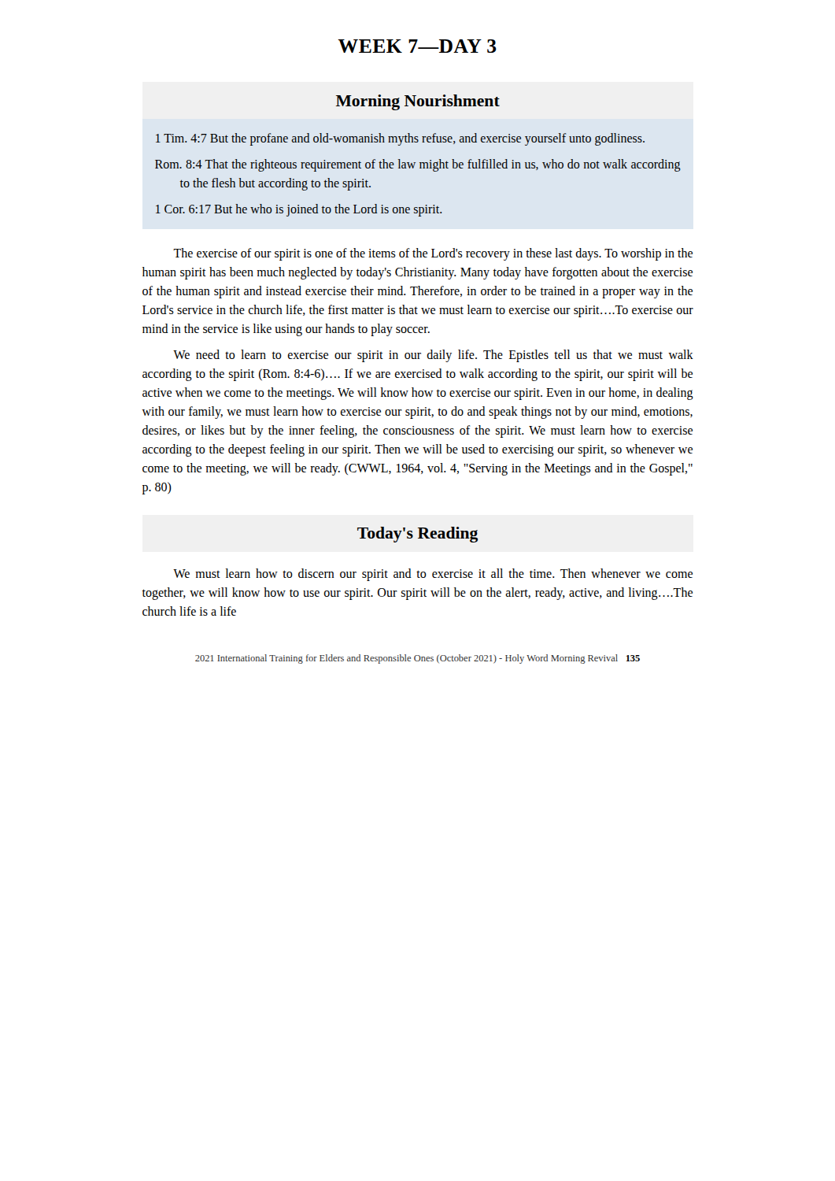WEEK 7—DAY 3
Morning Nourishment
1 Tim. 4:7 But the profane and old-womanish myths refuse, and exercise yourself unto godliness.
Rom. 8:4 That the righteous requirement of the law might be fulfilled in us, who do not walk according to the flesh but according to the spirit.
1 Cor. 6:17 But he who is joined to the Lord is one spirit.
The exercise of our spirit is one of the items of the Lord's recovery in these last days. To worship in the human spirit has been much neglected by today's Christianity. Many today have forgotten about the exercise of the human spirit and instead exercise their mind. Therefore, in order to be trained in a proper way in the Lord's service in the church life, the first matter is that we must learn to exercise our spirit….To exercise our mind in the service is like using our hands to play soccer.
We need to learn to exercise our spirit in our daily life. The Epistles tell us that we must walk according to the spirit (Rom. 8:4-6)…. If we are exercised to walk according to the spirit, our spirit will be active when we come to the meetings. We will know how to exercise our spirit. Even in our home, in dealing with our family, we must learn how to exercise our spirit, to do and speak things not by our mind, emotions, desires, or likes but by the inner feeling, the consciousness of the spirit. We must learn how to exercise according to the deepest feeling in our spirit. Then we will be used to exercising our spirit, so whenever we come to the meeting, we will be ready. (CWWL, 1964, vol. 4, "Serving in the Meetings and in the Gospel," p. 80)
Today's Reading
We must learn how to discern our spirit and to exercise it all the time. Then whenever we come together, we will know how to use our spirit. Our spirit will be on the alert, ready, active, and living….The church life is a life
2021 International Training for Elders and Responsible Ones (October 2021) - Holy Word Morning Revival 135